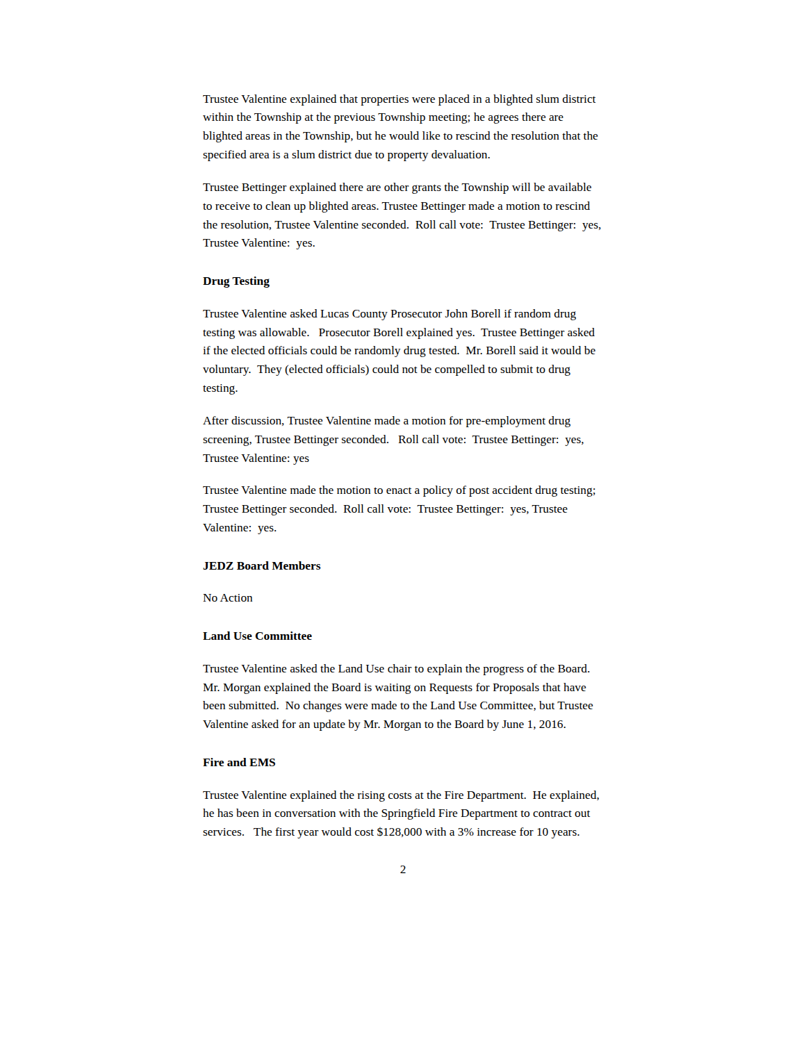Trustee Valentine explained that properties were placed in a blighted slum district within the Township at the previous Township meeting; he agrees there are blighted areas in the Township, but he would like to rescind the resolution that the specified area is a slum district due to property devaluation.
Trustee Bettinger explained there are other grants the Township will be available to receive to clean up blighted areas. Trustee Bettinger made a motion to rescind the resolution, Trustee Valentine seconded. Roll call vote: Trustee Bettinger: yes, Trustee Valentine: yes.
Drug Testing
Trustee Valentine asked Lucas County Prosecutor John Borell if random drug testing was allowable. Prosecutor Borell explained yes. Trustee Bettinger asked if the elected officials could be randomly drug tested. Mr. Borell said it would be voluntary. They (elected officials) could not be compelled to submit to drug testing.
After discussion, Trustee Valentine made a motion for pre-employment drug screening, Trustee Bettinger seconded. Roll call vote: Trustee Bettinger: yes, Trustee Valentine: yes
Trustee Valentine made the motion to enact a policy of post accident drug testing; Trustee Bettinger seconded. Roll call vote: Trustee Bettinger: yes, Trustee Valentine: yes.
JEDZ Board Members
No Action
Land Use Committee
Trustee Valentine asked the Land Use chair to explain the progress of the Board. Mr. Morgan explained the Board is waiting on Requests for Proposals that have been submitted. No changes were made to the Land Use Committee, but Trustee Valentine asked for an update by Mr. Morgan to the Board by June 1, 2016.
Fire and EMS
Trustee Valentine explained the rising costs at the Fire Department. He explained, he has been in conversation with the Springfield Fire Department to contract out services. The first year would cost $128,000 with a 3% increase for 10 years.
2